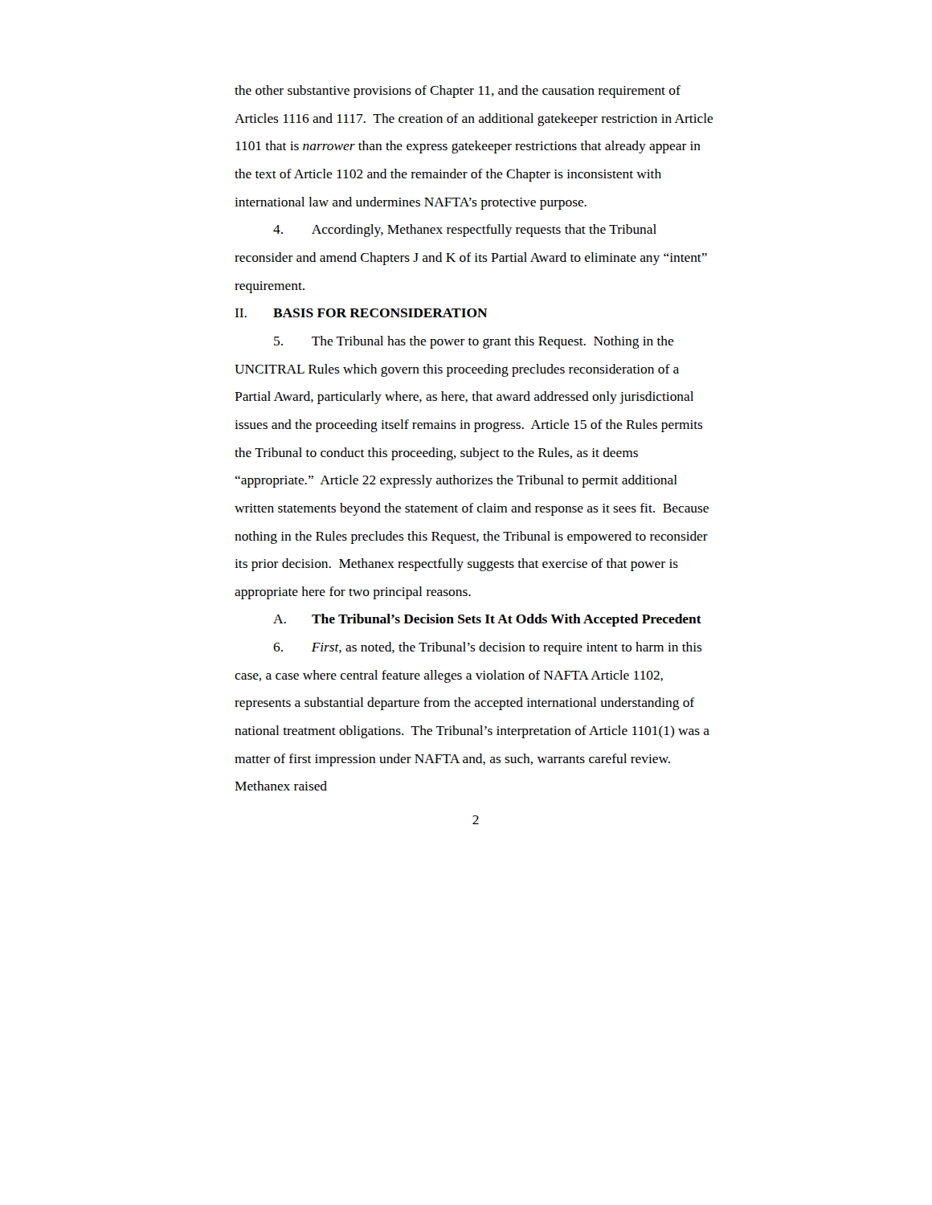the other substantive provisions of Chapter 11, and the causation requirement of Articles 1116 and 1117. The creation of an additional gatekeeper restriction in Article 1101 that is narrower than the express gatekeeper restrictions that already appear in the text of Article 1102 and the remainder of the Chapter is inconsistent with international law and undermines NAFTA’s protective purpose.
4.  Accordingly, Methanex respectfully requests that the Tribunal reconsider and amend Chapters J and K of its Partial Award to eliminate any “intent” requirement.
II. BASIS FOR RECONSIDERATION
5.  The Tribunal has the power to grant this Request. Nothing in the UNCITRAL Rules which govern this proceeding precludes reconsideration of a Partial Award, particularly where, as here, that award addressed only jurisdictional issues and the proceeding itself remains in progress. Article 15 of the Rules permits the Tribunal to conduct this proceeding, subject to the Rules, as it deems “appropriate.” Article 22 expressly authorizes the Tribunal to permit additional written statements beyond the statement of claim and response as it sees fit. Because nothing in the Rules precludes this Request, the Tribunal is empowered to reconsider its prior decision. Methanex respectfully suggests that exercise of that power is appropriate here for two principal reasons.
A. The Tribunal’s Decision Sets It At Odds With Accepted Precedent
6.  First, as noted, the Tribunal’s decision to require intent to harm in this case, a case where central feature alleges a violation of NAFTA Article 1102, represents a substantial departure from the accepted international understanding of national treatment obligations. The Tribunal’s interpretation of Article 1101(1) was a matter of first impression under NAFTA and, as such, warrants careful review. Methanex raised
2